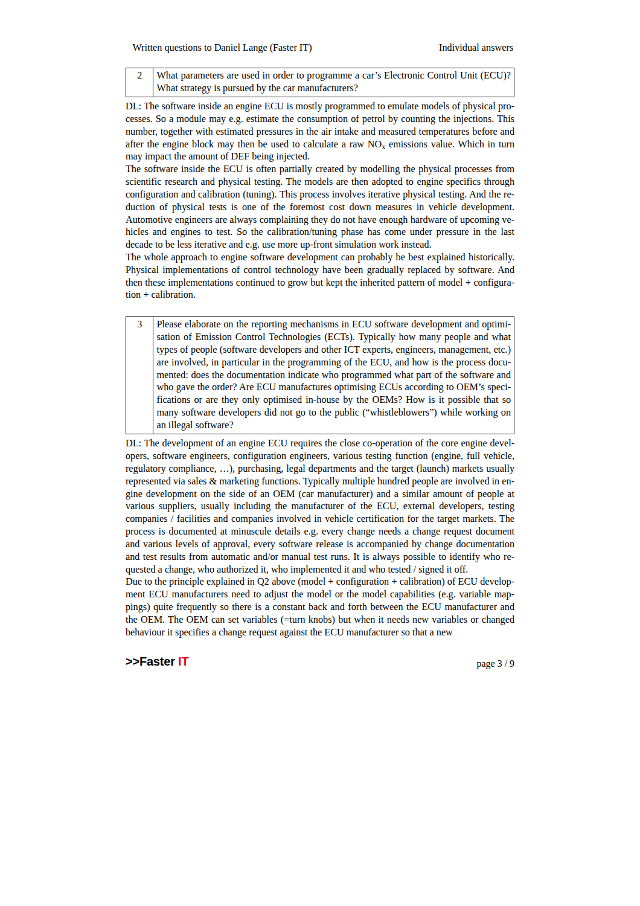Written questions to Daniel Lange (Faster IT)
Individual answers
| 2 | What parameters are used in order to programme a car’s Electronic Control Unit (ECU)? What strategy is pursued by the car manufacturers? |
DL: The software inside an engine ECU is mostly programmed to emulate models of physical processes. So a module may e.g. estimate the consumption of petrol by counting the injections. This number, together with estimated pressures in the air intake and measured temperatures before and after the engine block may then be used to calculate a raw NOx emissions value. Which in turn may impact the amount of DEF being injected.
The software inside the ECU is often partially created by modelling the physical processes from scientific research and physical testing. The models are then adopted to engine specifics through configuration and calibration (tuning). This process involves iterative physical testing. And the reduction of physical tests is one of the foremost cost down measures in vehicle development. Automotive engineers are always complaining they do not have enough hardware of upcoming vehicles and engines to test. So the calibration/tuning phase has come under pressure in the last decade to be less iterative and e.g. use more up-front simulation work instead.
The whole approach to engine software development can probably be best explained historically. Physical implementations of control technology have been gradually replaced by software. And then these implementations continued to grow but kept the inherited pattern of model + configuration + calibration.
| 3 | Please elaborate on the reporting mechanisms in ECU software development and optimisation of Emission Control Technologies (ECTs). Typically how many people and what types of people (software developers and other ICT experts, engineers, management, etc.) are involved, in particular in the programming of the ECU, and how is the process documented: does the documentation indicate who programmed what part of the software and who gave the order? Are ECU manufactures optimising ECUs according to OEM’s specifications or are they only optimised in-house by the OEMs? How is it possible that so many software developers did not go to the public (“whistleblowers”) while working on an illegal software? |
DL: The development of an engine ECU requires the close co-operation of the core engine developers, software engineers, configuration engineers, various testing function (engine, full vehicle, regulatory compliance, …), purchasing, legal departments and the target (launch) markets usually represented via sales & marketing functions. Typically multiple hundred people are involved in engine development on the side of an OEM (car manufacturer) and a similar amount of people at various suppliers, usually including the manufacturer of the ECU, external developers, testing companies / facilities and companies involved in vehicle certification for the target markets. The process is documented at minuscule details e.g. every change needs a change request document and various levels of approval, every software release is accompanied by change documentation and test results from automatic and/or manual test runs. It is always possible to identify who requested a change, who authorized it, who implemented it and who tested / signed it off.
Due to the principle explained in Q2 above (model + configuration + calibration) of ECU development ECU manufacturers need to adjust the model or the model capabilities (e.g. variable mappings) quite frequently so there is a constant back and forth between the ECU manufacturer and the OEM. The OEM can set variables (=turn knobs) but when it needs new variables or changed behaviour it specifies a change request against the ECU manufacturer so that a new
>>Faster IT
page 3 / 9